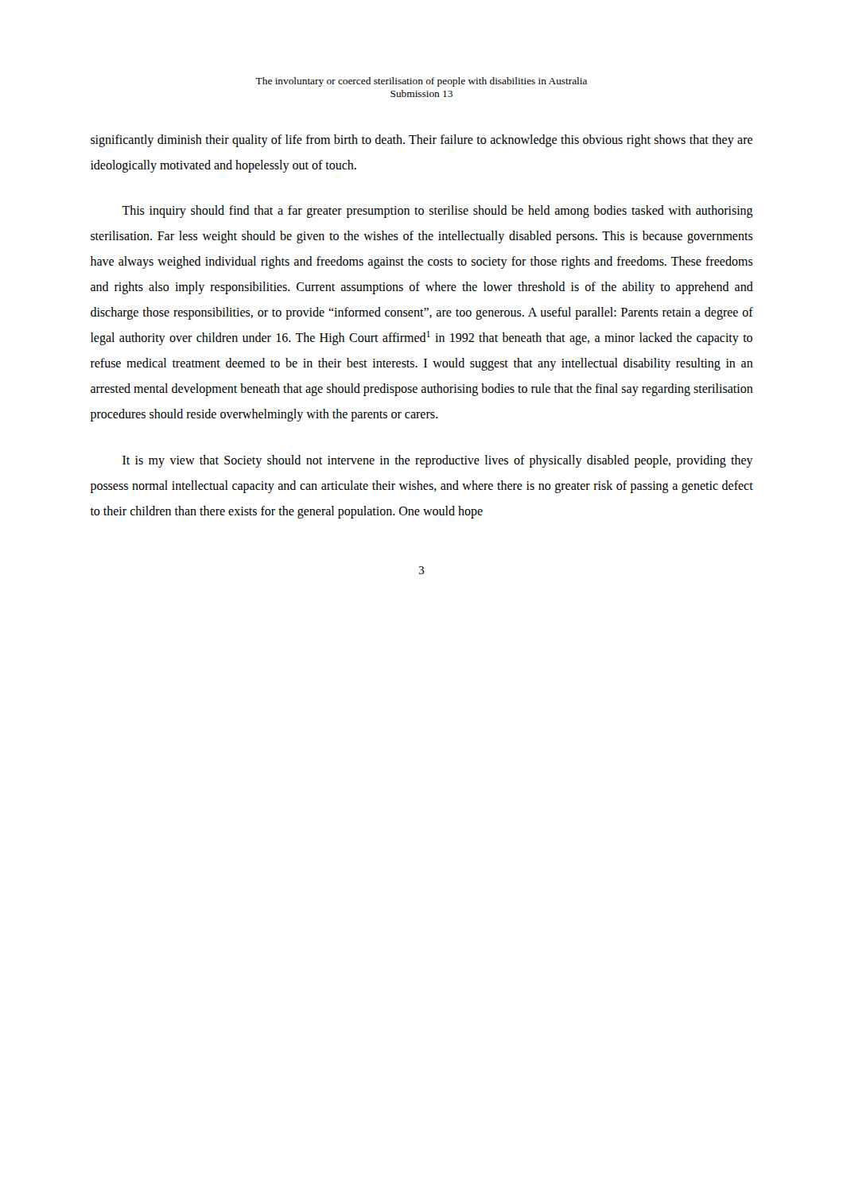The involuntary or coerced sterilisation of people with disabilities in Australia Submission 13
significantly diminish their quality of life from birth to death. Their failure to acknowledge this obvious right shows that they are ideologically motivated and hopelessly out of touch.
This inquiry should find that a far greater presumption to sterilise should be held among bodies tasked with authorising sterilisation. Far less weight should be given to the wishes of the intellectually disabled persons. This is because governments have always weighed individual rights and freedoms against the costs to society for those rights and freedoms. These freedoms and rights also imply responsibilities. Current assumptions of where the lower threshold is of the ability to apprehend and discharge those responsibilities, or to provide “informed consent”, are too generous. A useful parallel: Parents retain a degree of legal authority over children under 16. The High Court affirmed1 in 1992 that beneath that age, a minor lacked the capacity to refuse medical treatment deemed to be in their best interests. I would suggest that any intellectual disability resulting in an arrested mental development beneath that age should predispose authorising bodies to rule that the final say regarding sterilisation procedures should reside overwhelmingly with the parents or carers.
It is my view that Society should not intervene in the reproductive lives of physically disabled people, providing they possess normal intellectual capacity and can articulate their wishes, and where there is no greater risk of passing a genetic defect to their children than there exists for the general population. One would hope
3